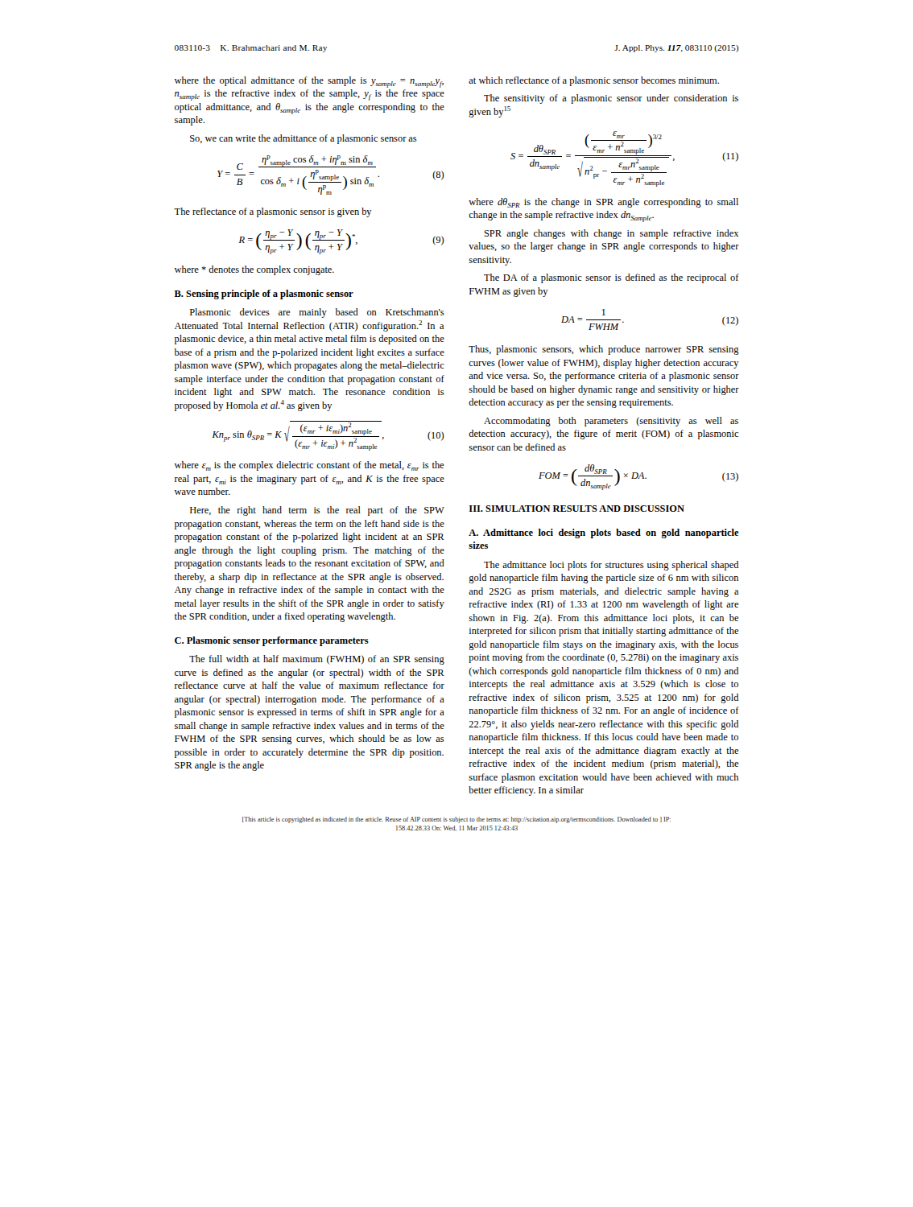083110-3 K. Brahmachari and M. Ray
J. Appl. Phys. 117, 083110 (2015)
where the optical admittance of the sample is ysample = nsampleyf, nsample is the refractive index of the sample, yf is the free space optical admittance, and θsample is the angle corresponding to the sample.
So, we can write the admittance of a plasmonic sensor as
Y = CB = ηpsample cos δm + iηpm sin δm cos δm + i (ηpsample ηpm) sin δm .
(8)
The reflectance of a plasmonic sensor is given by
R = (ηpr − Y ηpr + Y) (ηpr − Y ηpr + Y)*,
(9)
where * denotes the complex conjugate.
B. Sensing principle of a plasmonic sensor
Plasmonic devices are mainly based on Kretschmann's Attenuated Total Internal Reflection (ATIR) configuration.2 In a plasmonic device, a thin metal active metal film is deposited on the base of a prism and the p-polarized incident light excites a surface plasmon wave (SPW), which propagates along the metal–dielectric sample interface under the condition that propagation constant of incident light and SPW match. The resonance condition is proposed by Homola et al. 4 as given by
Knpr sin θSPR = K (εmr + iεmi)n2sample (εmr + iεmi) + n2sample ,
(10)
where εm is the complex dielectric constant of the metal, εmr is the real part, εmi is the imaginary part of εm, and K is the free space wave number.
Here, the right hand term is the real part of the SPW propagation constant, whereas the term on the left hand side is the propagation constant of the p-polarized light incident at an SPR angle through the light coupling prism. The matching of the propagation constants leads to the resonant excitation of SPW, and thereby, a sharp dip in reflectance at the SPR angle is observed. Any change in refractive index of the sample in contact with the metal layer results in the shift of the SPR angle in order to satisfy the SPR condition, under a fixed operating wavelength.
C. Plasmonic sensor performance parameters
The full width at half maximum (FWHM) of an SPR sensing curve is defined as the angular (or spectral) width of the SPR reflectance curve at half the value of maximum reflectance for angular (or spectral) interrogation mode. The performance of a plasmonic sensor is expressed in terms of shift in SPR angle for a small change in sample refractive index values and in terms of the FWHM of the SPR sensing curves, which should be as low as possible in order to accurately determine the SPR dip position. SPR angle is the angle
at which reflectance of a plasmonic sensor becomes minimum.
The sensitivity of a plasmonic sensor under consideration is given by15
S = dθSPR dnsample = (εmr εmr + n2sample)3/2 n2pr − εmr n2sample εmr + n2sample ,
(11)
where dθSPR is the change in SPR angle corresponding to small change in the sample refractive index dnSample.
SPR angle changes with change in sample refractive index values, so the larger change in SPR angle corresponds to higher sensitivity.
The DA of a plasmonic sensor is defined as the reciprocal of FWHM as given by
DA = 1 FWHM.
(12)
Thus, plasmonic sensors, which produce narrower SPR sensing curves (lower value of FWHM), display higher detection accuracy and vice versa. So, the performance criteria of a plasmonic sensor should be based on higher dynamic range and sensitivity or higher detection accuracy as per the sensing requirements.
Accommodating both parameters (sensitivity as well as detection accuracy), the figure of merit (FOM) of a plasmonic sensor can be defined as
FOM = (dθSPR dnsample) × DA.
(13)
III. Simulation results and discussion
A. Admittance loci design plots based on gold nanoparticle sizes
The admittance loci plots for structures using spherical shaped gold nanoparticle film having the particle size of 6 nm with silicon and 2S2G as prism materials, and dielectric sample having a refractive index (RI) of 1.33 at 1200 nm wavelength of light are shown in Fig. 2(a). From this admittance loci plots, it can be interpreted for silicon prism that initially starting admittance of the gold nanoparticle film stays on the imaginary axis, with the locus point moving from the coordinate (0, 5.278i) on the imaginary axis (which corresponds gold nanoparticle film thickness of 0 nm) and intercepts the real admittance axis at 3.529 (which is close to refractive index of silicon prism, 3.525 at 1200 nm) for gold nanoparticle film thickness of 32 nm. For an angle of incidence of 22.79°, it also yields near-zero reflectance with this specific gold nanoparticle film thickness. If this locus could have been made to intercept the real axis of the admittance diagram exactly at the refractive index of the incident medium (prism material), the surface plasmon excitation would have been achieved with much better efficiency. In a similar
[This article is copyrighted as indicated in the article. Reuse of AIP content is subject to the terms at: http://scitation.aip.org/termsconditions. Downloaded to ] IP: 158.42.28.33 On: Wed, 11 Mar 2015 12:43:43